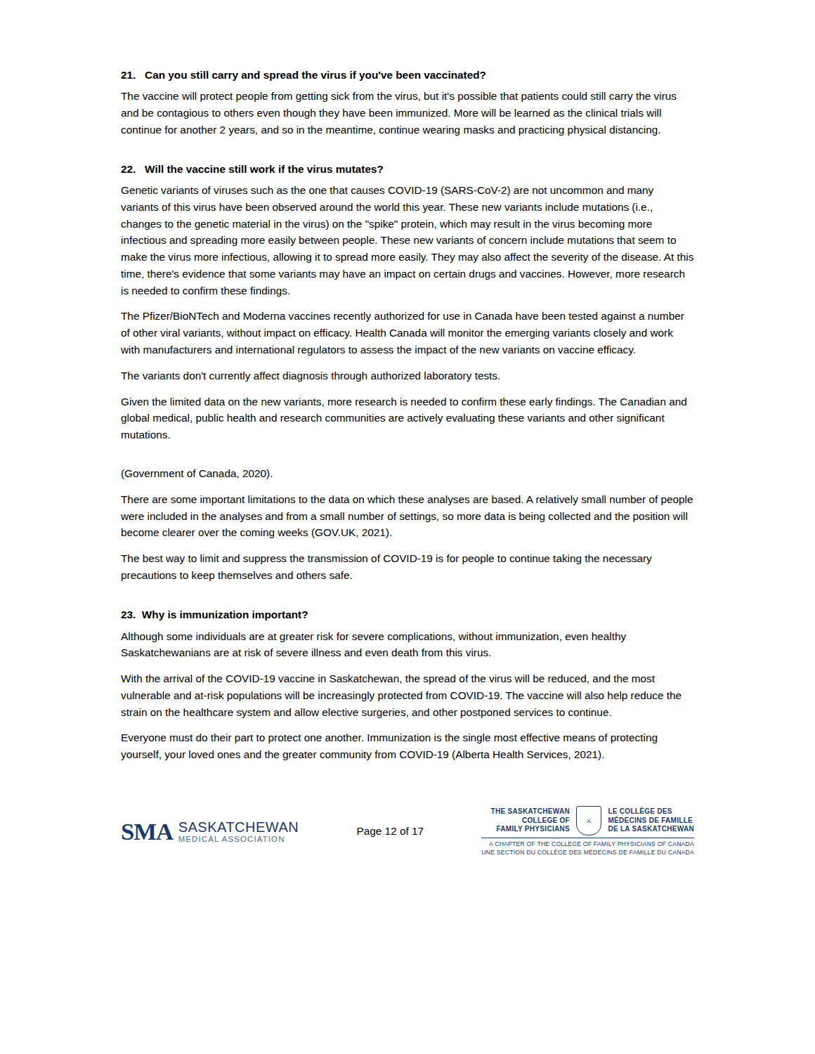21. Can you still carry and spread the virus if you've been vaccinated?
The vaccine will protect people from getting sick from the virus, but it's possible that patients could still carry the virus and be contagious to others even though they have been immunized. More will be learned as the clinical trials will continue for another 2 years, and so in the meantime, continue wearing masks and practicing physical distancing.
22. Will the vaccine still work if the virus mutates?
Genetic variants of viruses such as the one that causes COVID-19 (SARS-CoV-2) are not uncommon and many variants of this virus have been observed around the world this year. These new variants include mutations (i.e., changes to the genetic material in the virus) on the "spike" protein, which may result in the virus becoming more infectious and spreading more easily between people. These new variants of concern include mutations that seem to make the virus more infectious, allowing it to spread more easily. They may also affect the severity of the disease. At this time, there's evidence that some variants may have an impact on certain drugs and vaccines. However, more research is needed to confirm these findings.
The Pfizer/BioNTech and Moderna vaccines recently authorized for use in Canada have been tested against a number of other viral variants, without impact on efficacy. Health Canada will monitor the emerging variants closely and work with manufacturers and international regulators to assess the impact of the new variants on vaccine efficacy.
The variants don't currently affect diagnosis through authorized laboratory tests.
Given the limited data on the new variants, more research is needed to confirm these early findings. The Canadian and global medical, public health and research communities are actively evaluating these variants and other significant mutations.
(Government of Canada, 2020).
There are some important limitations to the data on which these analyses are based. A relatively small number of people were included in the analyses and from a small number of settings, so more data is being collected and the position will become clearer over the coming weeks (GOV.UK, 2021).
The best way to limit and suppress the transmission of COVID-19 is for people to continue taking the necessary precautions to keep themselves and others safe.
23. Why is immunization important?
Although some individuals are at greater risk for severe complications, without immunization, even healthy Saskatchewanians are at risk of severe illness and even death from this virus.
With the arrival of the COVID-19 vaccine in Saskatchewan, the spread of the virus will be reduced, and the most vulnerable and at-risk populations will be increasingly protected from COVID-19. The vaccine will also help reduce the strain on the healthcare system and allow elective surgeries, and other postponed services to continue.
Everyone must do their part to protect one another. Immunization is the single most effective means of protecting yourself, your loved ones and the greater community from COVID-19 (Alberta Health Services, 2021).
SMA
SASKATCHEWAN
MEDICAL ASSOCIATION
Page 12 of 17
THE SASKATCHEWAN
COLLEGE OF
FAMILY PHYSICIANS
⚔
LE COLLÈGE DES
MÉDECINS DE FAMILLE
DE LA SASKATCHEWAN
A CHAPTER OF THE COLLEGE OF FAMILY PHYSICIANS OF CANADA
UNE SECTION DU COLLÈGE DES MÉDECINS DE FAMILLE DU CANADA